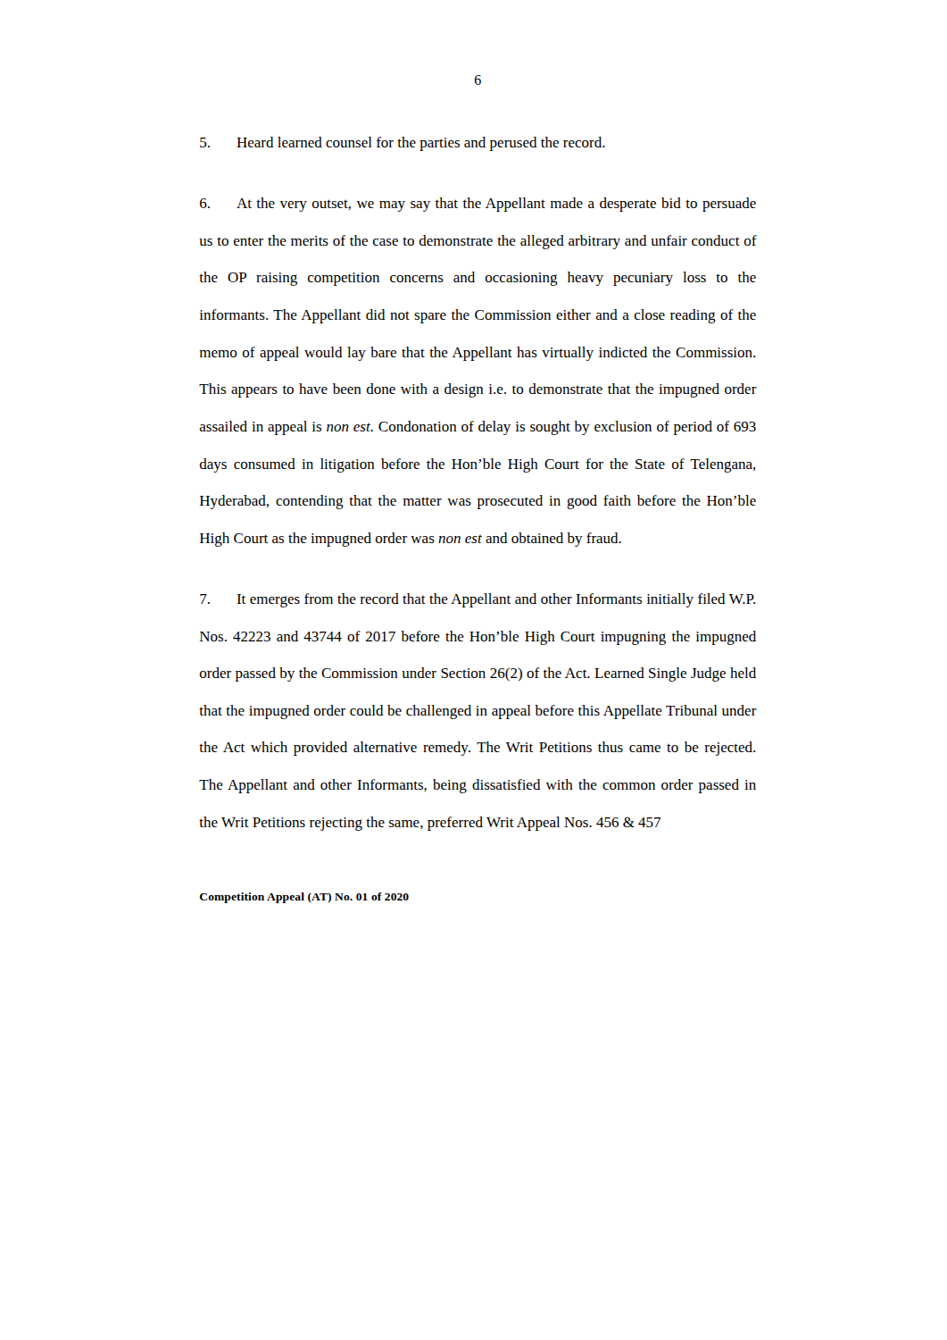6
5. Heard learned counsel for the parties and perused the record.
6. At the very outset, we may say that the Appellant made a desperate bid to persuade us to enter the merits of the case to demonstrate the alleged arbitrary and unfair conduct of the OP raising competition concerns and occasioning heavy pecuniary loss to the informants. The Appellant did not spare the Commission either and a close reading of the memo of appeal would lay bare that the Appellant has virtually indicted the Commission. This appears to have been done with a design i.e. to demonstrate that the impugned order assailed in appeal is non est. Condonation of delay is sought by exclusion of period of 693 days consumed in litigation before the Hon’ble High Court for the State of Telengana, Hyderabad, contending that the matter was prosecuted in good faith before the Hon’ble High Court as the impugned order was non est and obtained by fraud.
7. It emerges from the record that the Appellant and other Informants initially filed W.P. Nos. 42223 and 43744 of 2017 before the Hon’ble High Court impugning the impugned order passed by the Commission under Section 26(2) of the Act. Learned Single Judge held that the impugned order could be challenged in appeal before this Appellate Tribunal under the Act which provided alternative remedy. The Writ Petitions thus came to be rejected. The Appellant and other Informants, being dissatisfied with the common order passed in the Writ Petitions rejecting the same, preferred Writ Appeal Nos. 456 & 457
Competition Appeal (AT) No. 01 of 2020